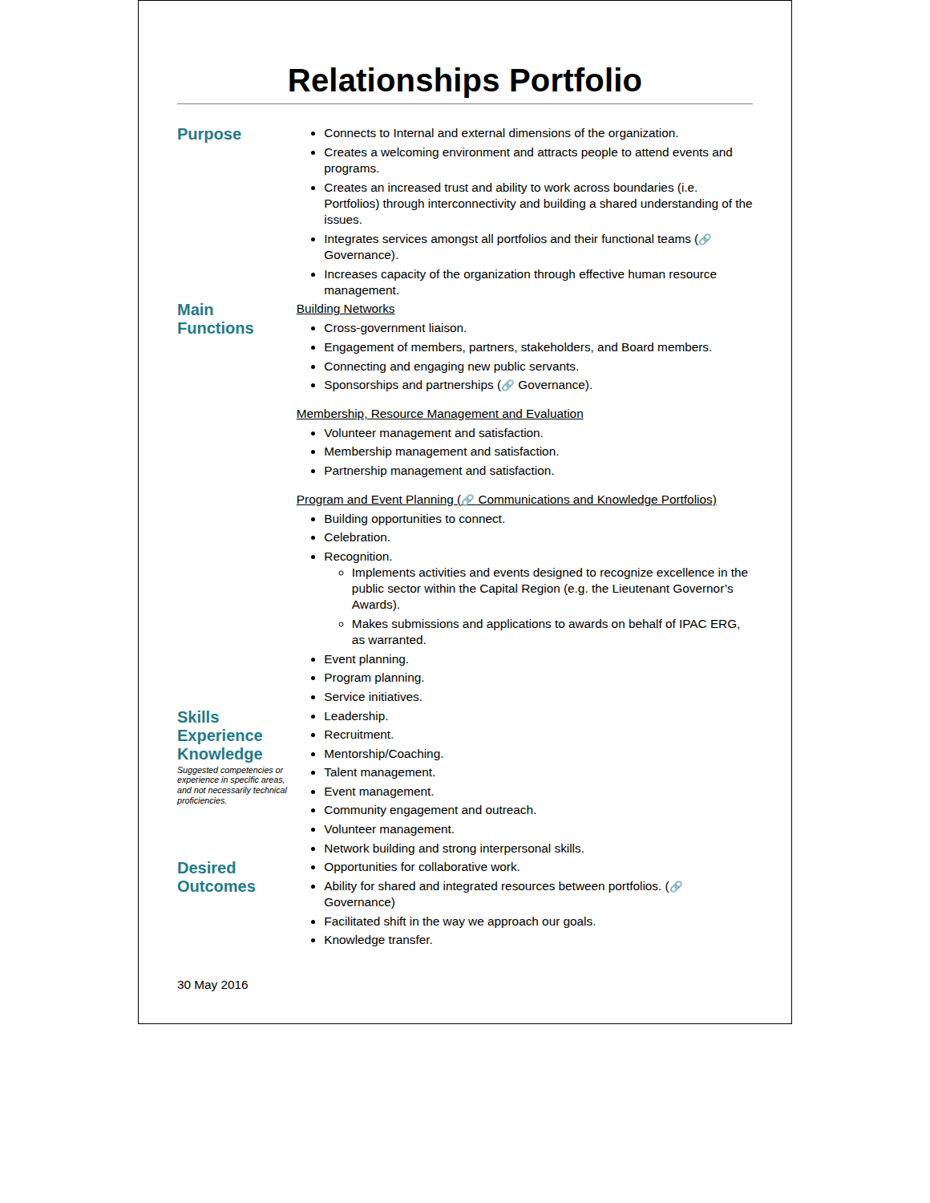Relationships Portfolio
| Purpose | Connects to Internal and external dimensions of the organization. Creates a welcoming environment and attracts people to attend events and programs. Creates an increased trust and ability to work across boundaries (i.e. Portfolios) through interconnectivity and building a shared understanding of the issues. Integrates services amongst all portfolios and their functional teams ( 🔗 Governance). Increases capacity of the organization through effective human resource management. |
| Main Functions | Building Networks Cross-government liaison. Engagement of members, partners, stakeholders, and Board members. Connecting and engaging new public servants. Sponsorships and partnerships ( 🔗 Governance). Membership, Resource Management and Evaluation Volunteer management and satisfaction. Membership management and satisfaction. Partnership management and satisfaction. Program and Event Planning ( 🔗 Communications and Knowledge Portfolios) Building opportunities to connect. Celebration. Recognition. Implements activities and events designed to recognize excellence in the public sector within the Capital Region (e.g. the Lieutenant Governor’s Awards). Makes submissions and applications to awards on behalf of IPAC ERG, as warranted. Event planning. Program planning. Service initiatives. |
| Skills Experience Knowledge Suggested competencies or experience in specific areas, and not necessarily technical proficiencies. | Leadership. Recruitment. Mentorship/Coaching. Talent management. Event management. Community engagement and outreach. Volunteer management. Network building and strong interpersonal skills. |
| Desired Outcomes | Opportunities for collaborative work. Ability for shared and integrated resources between portfolios. ( 🔗 Governance) Facilitated shift in the way we approach our goals. Knowledge transfer. |
30 May 2016